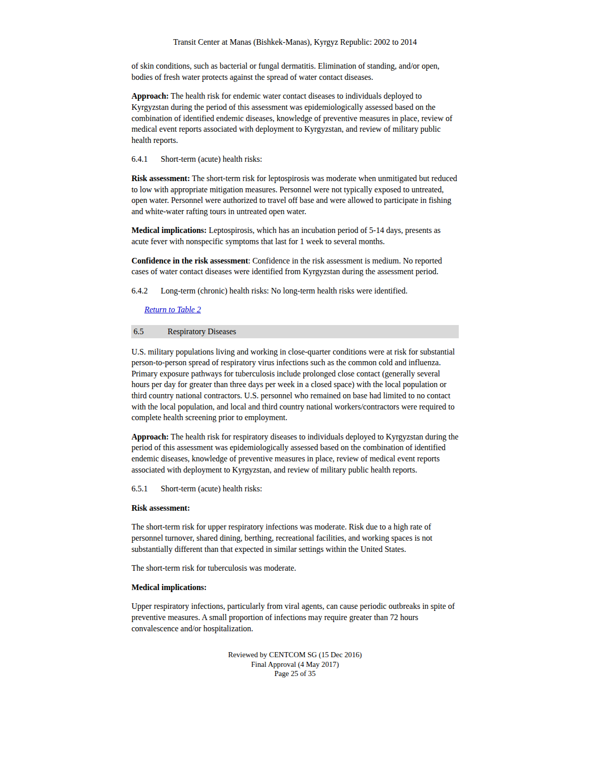Transit Center at Manas (Bishkek-Manas), Kyrgyz Republic: 2002 to 2014
of skin conditions, such as bacterial or fungal dermatitis. Elimination of standing, and/or open, bodies of fresh water protects against the spread of water contact diseases.
Approach: The health risk for endemic water contact diseases to individuals deployed to Kyrgyzstan during the period of this assessment was epidemiologically assessed based on the combination of identified endemic diseases, knowledge of preventive measures in place, review of medical event reports associated with deployment to Kyrgyzstan, and review of military public health reports.
6.4.1 Short-term (acute) health risks:
Risk assessment: The short-term risk for leptospirosis was moderate when unmitigated but reduced to low with appropriate mitigation measures. Personnel were not typically exposed to untreated, open water. Personnel were authorized to travel off base and were allowed to participate in fishing and white-water rafting tours in untreated open water.
Medical implications: Leptospirosis, which has an incubation period of 5-14 days, presents as acute fever with nonspecific symptoms that last for 1 week to several months.
Confidence in the risk assessment: Confidence in the risk assessment is medium. No reported cases of water contact diseases were identified from Kyrgyzstan during the assessment period.
6.4.2 Long-term (chronic) health risks: No long-term health risks were identified.
Return to Table 2
6.5 Respiratory Diseases
U.S. military populations living and working in close-quarter conditions were at risk for substantial person-to-person spread of respiratory virus infections such as the common cold and influenza. Primary exposure pathways for tuberculosis include prolonged close contact (generally several hours per day for greater than three days per week in a closed space) with the local population or third country national contractors. U.S. personnel who remained on base had limited to no contact with the local population, and local and third country national workers/contractors were required to complete health screening prior to employment.
Approach: The health risk for respiratory diseases to individuals deployed to Kyrgyzstan during the period of this assessment was epidemiologically assessed based on the combination of identified endemic diseases, knowledge of preventive measures in place, review of medical event reports associated with deployment to Kyrgyzstan, and review of military public health reports.
6.5.1 Short-term (acute) health risks:
Risk assessment:
The short-term risk for upper respiratory infections was moderate. Risk due to a high rate of personnel turnover, shared dining, berthing, recreational facilities, and working spaces is not substantially different than that expected in similar settings within the United States.
The short-term risk for tuberculosis was moderate.
Medical implications:
Upper respiratory infections, particularly from viral agents, can cause periodic outbreaks in spite of preventive measures. A small proportion of infections may require greater than 72 hours convalescence and/or hospitalization.
Reviewed by CENTCOM SG (15 Dec 2016)
Final Approval (4 May 2017)
Page 25 of 35